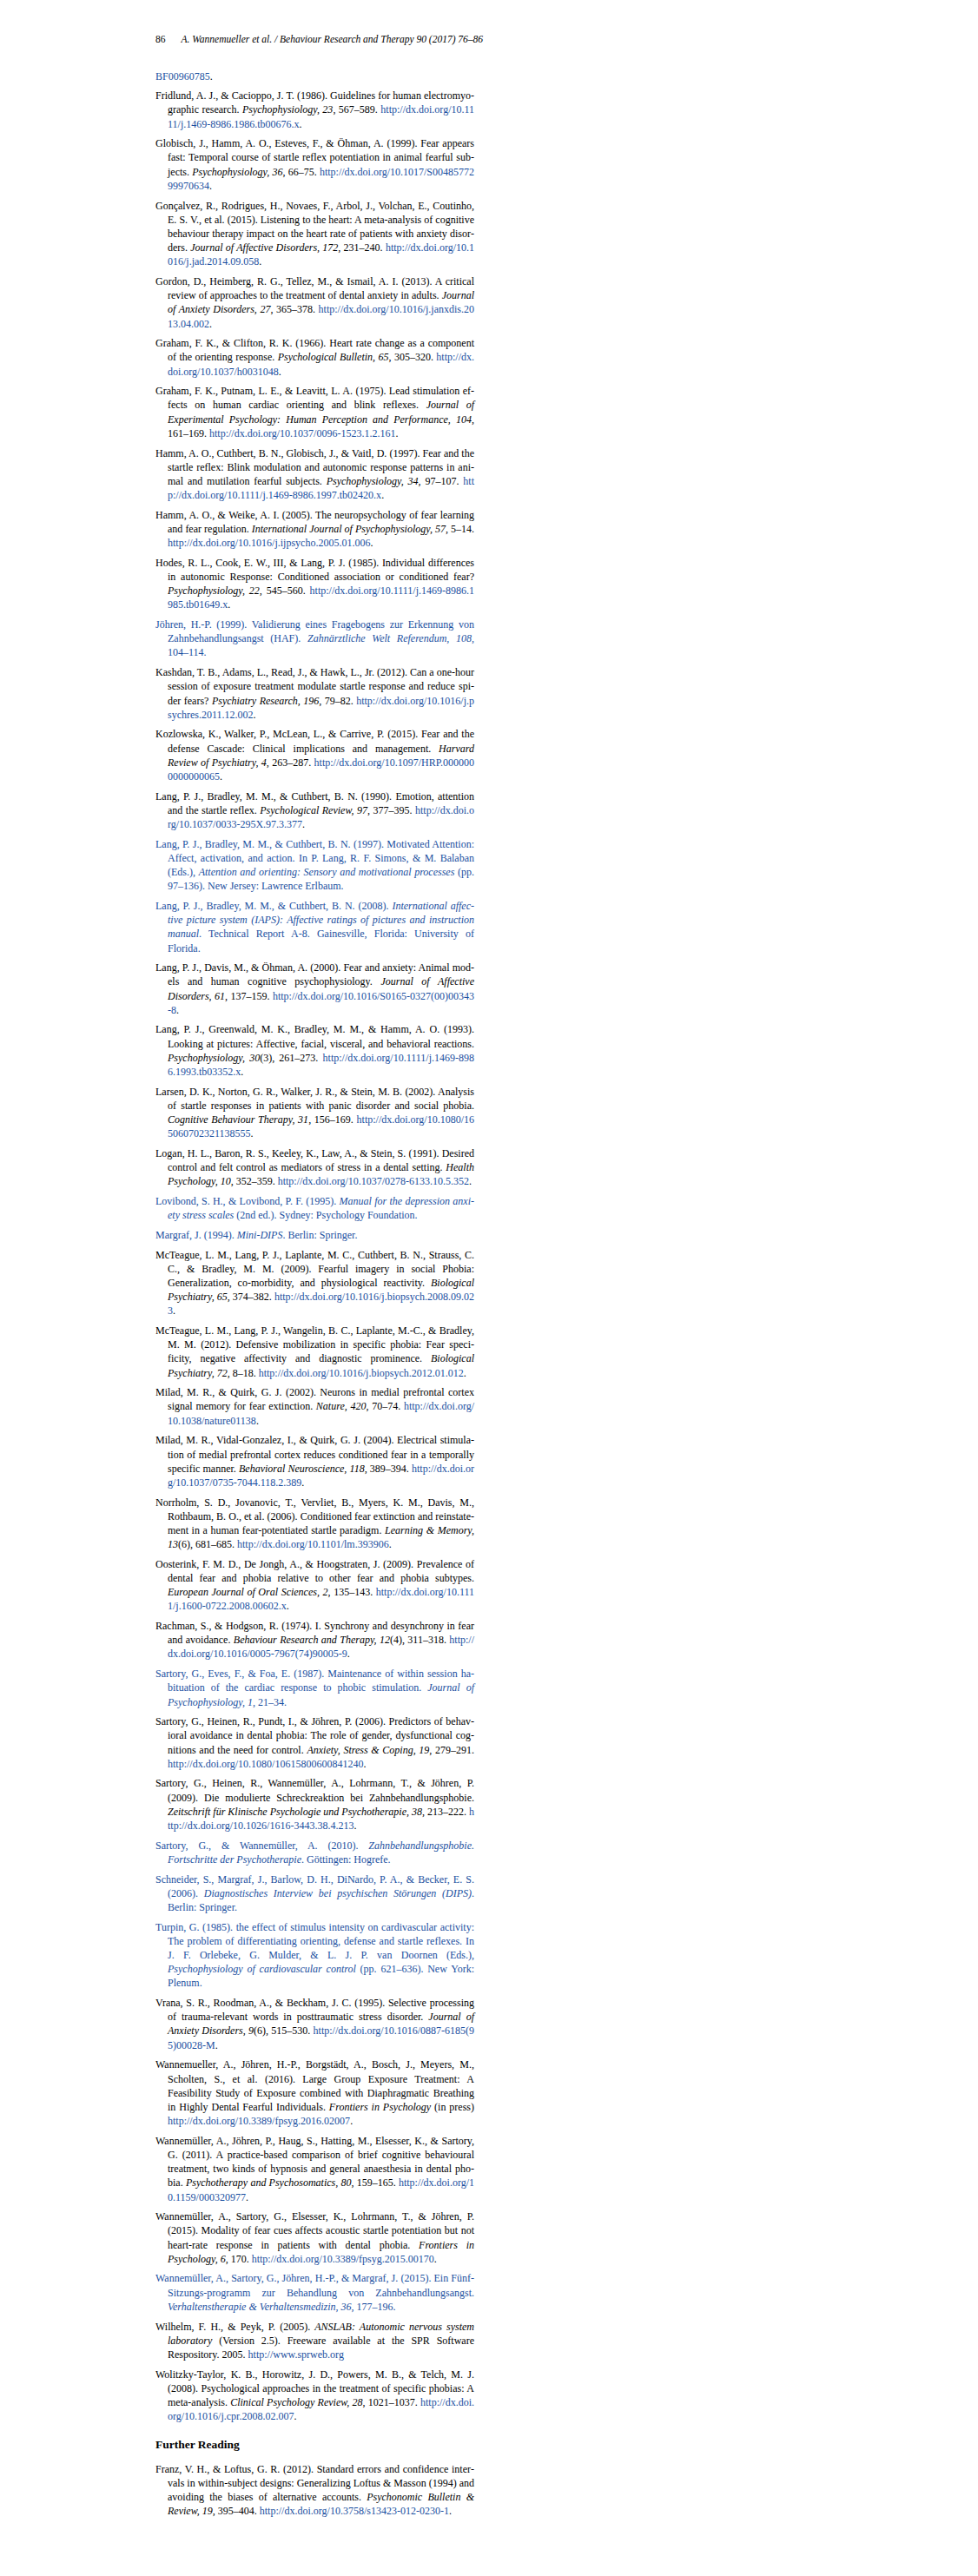86 A. Wannemueller et al. / Behaviour Research and Therapy 90 (2017) 76–86
BF00960785.
Fridlund, A. J., & Cacioppo, J. T. (1986). Guidelines for human electromyographic research. Psychophysiology, 23, 567–589. http://dx.doi.org/10.1111/j.1469-8986.1986.tb00676.x.
Globisch, J., Hamm, A. O., Esteves, F., & Öhman, A. (1999). Fear appears fast: Temporal course of startle reflex potentiation in animal fearful subjects. Psychophysiology, 36, 66–75. http://dx.doi.org/10.1017/S0048577299970634.
Gonçalvez, R., Rodrigues, H., Novaes, F., Arbol, J., Volchan, E., Coutinho, E. S. V., et al. (2015). Listening to the heart: A meta-analysis of cognitive behaviour therapy impact on the heart rate of patients with anxiety disorders. Journal of Affective Disorders, 172, 231–240. http://dx.doi.org/10.1016/j.jad.2014.09.058.
Gordon, D., Heimberg, R. G., Tellez, M., & Ismail, A. I. (2013). A critical review of approaches to the treatment of dental anxiety in adults. Journal of Anxiety Disorders, 27, 365–378. http://dx.doi.org/10.1016/j.janxdis.2013.04.002.
Graham, F. K., & Clifton, R. K. (1966). Heart rate change as a component of the orienting response. Psychological Bulletin, 65, 305–320. http://dx.doi.org/10.1037/h0031048.
Graham, F. K., Putnam, L. E., & Leavitt, L. A. (1975). Lead stimulation effects on human cardiac orienting and blink reflexes. Journal of Experimental Psychology: Human Perception and Performance, 104, 161–169. http://dx.doi.org/10.1037/0096-1523.1.2.161.
Hamm, A. O., Cuthbert, B. N., Globisch, J., & Vaitl, D. (1997). Fear and the startle reflex: Blink modulation and autonomic response patterns in animal and mutilation fearful subjects. Psychophysiology, 34, 97–107. http://dx.doi.org/10.1111/j.1469-8986.1997.tb02420.x.
Hamm, A. O., & Weike, A. I. (2005). The neuropsychology of fear learning and fear regulation. International Journal of Psychophysiology, 57, 5–14. http://dx.doi.org/10.1016/j.ijpsycho.2005.01.006.
Hodes, R. L., Cook, E. W., III, & Lang, P. J. (1985). Individual differences in autonomic Response: Conditioned association or conditioned fear? Psychophysiology, 22, 545–560. http://dx.doi.org/10.1111/j.1469-8986.1985.tb01649.x.
Jöhren, H.-P. (1999). Validierung eines Fragebogens zur Erkennung von Zahnbehandlungsangst (HAF). Zahnärztliche Welt Referendum, 108, 104–114.
Kashdan, T. B., Adams, L., Read, J., & Hawk, L., Jr. (2012). Can a one-hour session of exposure treatment modulate startle response and reduce spider fears? Psychiatry Research, 196, 79–82. http://dx.doi.org/10.1016/j.psychres.2011.12.002.
Kozlowska, K., Walker, P., McLean, L., & Carrive, P. (2015). Fear and the defense Cascade: Clinical implications and management. Harvard Review of Psychiatry, 4, 263–287. http://dx.doi.org/10.1097/HRP.0000000000000065.
Lang, P. J., Bradley, M. M., & Cuthbert, B. N. (1990). Emotion, attention and the startle reflex. Psychological Review, 97, 377–395. http://dx.doi.org/10.1037/0033-295X.97.3.377.
Lang, P. J., Bradley, M. M., & Cuthbert, B. N. (1997). Motivated Attention: Affect, activation, and action. In P. Lang, R. F. Simons, & M. Balaban (Eds.), Attention and orienting: Sensory and motivational processes (pp. 97–136). New Jersey: Lawrence Erlbaum.
Lang, P. J., Bradley, M. M., & Cuthbert, B. N. (2008). International affective picture system (IAPS): Affective ratings of pictures and instruction manual. Technical Report A-8. Gainesville, Florida: University of Florida.
Lang, P. J., Davis, M., & Öhman, A. (2000). Fear and anxiety: Animal models and human cognitive psychophysiology. Journal of Affective Disorders, 61, 137–159. http://dx.doi.org/10.1016/S0165-0327(00)00343-8.
Lang, P. J., Greenwald, M. K., Bradley, M. M., & Hamm, A. O. (1993). Looking at pictures: Affective, facial, visceral, and behavioral reactions. Psychophysiology, 30(3), 261–273. http://dx.doi.org/10.1111/j.1469-8986.1993.tb03352.x.
Larsen, D. K., Norton, G. R., Walker, J. R., & Stein, M. B. (2002). Analysis of startle responses in patients with panic disorder and social phobia. Cognitive Behaviour Therapy, 31, 156–169. http://dx.doi.org/10.1080/165060702321138555.
Logan, H. L., Baron, R. S., Keeley, K., Law, A., & Stein, S. (1991). Desired control and felt control as mediators of stress in a dental setting. Health Psychology, 10, 352–359. http://dx.doi.org/10.1037/0278-6133.10.5.352.
Lovibond, S. H., & Lovibond, P. F. (1995). Manual for the depression anxiety stress scales (2nd ed.). Sydney: Psychology Foundation.
Margraf, J. (1994). Mini-DIPS. Berlin: Springer.
McTeague, L. M., Lang, P. J., Laplante, M. C., Cuthbert, B. N., Strauss, C. C., & Bradley, M. M. (2009). Fearful imagery in social Phobia: Generalization, co-morbidity, and physiological reactivity. Biological Psychiatry, 65, 374–382. http://dx.doi.org/10.1016/j.biopsych.2008.09.023.
McTeague, L. M., Lang, P. J., Wangelin, B. C., Laplante, M.-C., & Bradley, M. M. (2012). Defensive mobilization in specific phobia: Fear specificity, negative affectivity and diagnostic prominence. Biological Psychiatry, 72, 8–18. http://dx.doi.org/10.1016/j.biopsych.2012.01.012.
Milad, M. R., & Quirk, G. J. (2002). Neurons in medial prefrontal cortex signal memory for fear extinction. Nature, 420, 70–74. http://dx.doi.org/10.1038/nature01138.
Milad, M. R., Vidal-Gonzalez, I., & Quirk, G. J. (2004). Electrical stimulation of medial prefrontal cortex reduces conditioned fear in a temporally specific manner. Behavioral Neuroscience, 118, 389–394. http://dx.doi.org/10.1037/0735-7044.118.2.389.
Norrholm, S. D., Jovanovic, T., Vervliet, B., Myers, K. M., Davis, M., Rothbaum, B. O., et al. (2006). Conditioned fear extinction and reinstatement in a human fear-potentiated startle paradigm. Learning & Memory, 13(6), 681–685. http://dx.doi.org/10.1101/lm.393906.
Oosterink, F. M. D., De Jongh, A., & Hoogstraten, J. (2009). Prevalence of dental fear and phobia relative to other fear and phobia subtypes. European Journal of Oral Sciences, 2, 135–143. http://dx.doi.org/10.1111/j.1600-0722.2008.00602.x.
Rachman, S., & Hodgson, R. (1974). I. Synchrony and desynchrony in fear and avoidance. Behaviour Research and Therapy, 12(4), 311–318. http://dx.doi.org/10.1016/0005-7967(74)90005-9.
Sartory, G., Eves, F., & Foa, E. (1987). Maintenance of within session habituation of the cardiac response to phobic stimulation. Journal of Psychophysiology, 1, 21–34.
Sartory, G., Heinen, R., Pundt, I., & Jöhren, P. (2006). Predictors of behavioral avoidance in dental phobia: The role of gender, dysfunctional cognitions and the need for control. Anxiety, Stress & Coping, 19, 279–291. http://dx.doi.org/10.1080/10615800600841240.
Sartory, G., Heinen, R., Wannemüller, A., Lohrmann, T., & Jöhren, P. (2009). Die modulierte Schreckreaktion bei Zahnbehandlungsphobie. Zeitschrift für Klinische Psychologie und Psychotherapie, 38, 213–222. http://dx.doi.org/10.1026/1616-3443.38.4.213.
Sartory, G., & Wannemüller, A. (2010). Zahnbehandlungsphobie. Fortschritte der Psychotherapie. Göttingen: Hogrefe.
Schneider, S., Margraf, J., Barlow, D. H., DiNardo, P. A., & Becker, E. S. (2006). Diagnostisches Interview bei psychischen Störungen (DIPS). Berlin: Springer.
Turpin, G. (1985). the effect of stimulus intensity on cardivascular activity: The problem of differentiating orienting, defense and startle reflexes. In J. F. Orlebeke, G. Mulder, & L. J. P. van Doornen (Eds.), Psychophysiology of cardiovascular control (pp. 621–636). New York: Plenum.
Vrana, S. R., Roodman, A., & Beckham, J. C. (1995). Selective processing of trauma-relevant words in posttraumatic stress disorder. Journal of Anxiety Disorders, 9(6), 515–530. http://dx.doi.org/10.1016/0887-6185(95)00028-M.
Wannemueller, A., Jöhren, H.-P., Borgstädt, A., Bosch, J., Meyers, M., Scholten, S., et al. (2016). Large Group Exposure Treatment: A Feasibility Study of Exposure combined with Diaphragmatic Breathing in Highly Dental Fearful Individuals. Frontiers in Psychology (in press) http://dx.doi.org/10.3389/fpsyg.2016.02007.
Wannemüller, A., Jöhren, P., Haug, S., Hatting, M., Elsesser, K., & Sartory, G. (2011). A practice-based comparison of brief cognitive behavioural treatment, two kinds of hypnosis and general anaesthesia in dental phobia. Psychotherapy and Psychosomatics, 80, 159–165. http://dx.doi.org/10.1159/000320977.
Wannemüller, A., Sartory, G., Elsesser, K., Lohrmann, T., & Jöhren, P. (2015). Modality of fear cues affects acoustic startle potentiation but not heart-rate response in patients with dental phobia. Frontiers in Psychology, 6, 170. http://dx.doi.org/10.3389/fpsyg.2015.00170.
Wannemüller, A., Sartory, G., Jöhren, H.-P., & Margraf, J. (2015). Ein Fünf-Sitzungs-programm zur Behandlung von Zahnbehandlungsangst. Verhaltenstherapie & Verhaltensmedizin, 36, 177–196.
Wilhelm, F. H., & Peyk, P. (2005). ANSLAB: Autonomic nervous system laboratory (Version 2.5). Freeware available at the SPR Software Respository. 2005. http://www.sprweb.org
Wolitzky-Taylor, K. B., Horowitz, J. D., Powers, M. B., & Telch, M. J. (2008). Psychological approaches in the treatment of specific phobias: A meta-analysis. Clinical Psychology Review, 28, 1021–1037. http://dx.doi.org/10.1016/j.cpr.2008.02.007.
Further Reading
Franz, V. H., & Loftus, G. R. (2012). Standard errors and confidence intervals in within-subject designs: Generalizing Loftus & Masson (1994) and avoiding the biases of alternative accounts. Psychonomic Bulletin & Review, 19, 395–404. http://dx.doi.org/10.3758/s13423-012-0230-1.